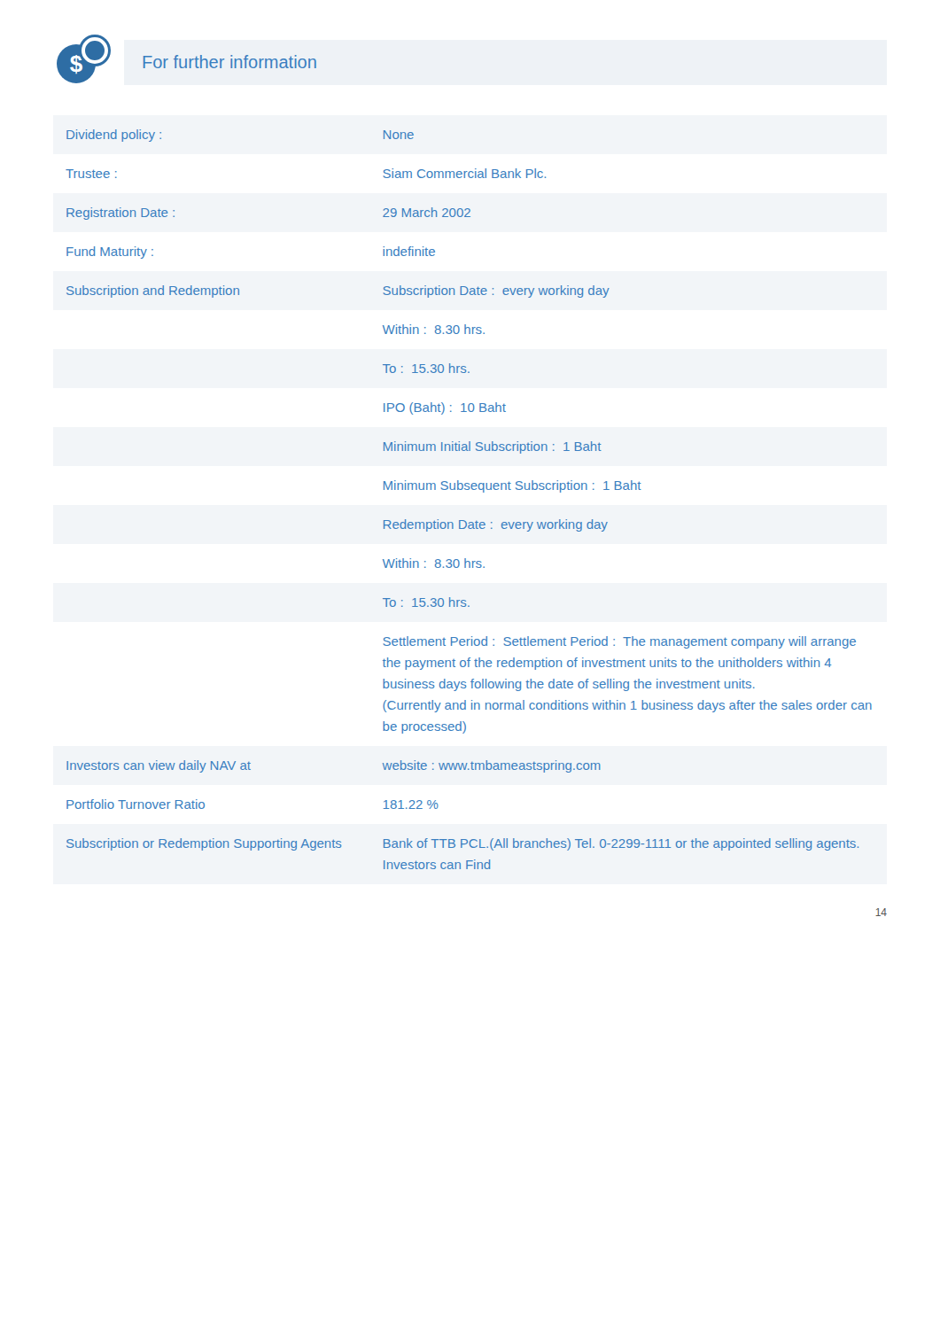$
For further information
| Dividend policy : | None |
| Trustee : | Siam Commercial Bank Plc. |
| Registration Date : | 29 March 2002 |
| Fund Maturity : | indefinite |
| Subscription and Redemption | Subscription Date : every working day |
| | Within : 8.30 hrs. |
| | To : 15.30 hrs. |
| | IPO (Baht) : 10 Baht |
| | Minimum Initial Subscription : 1 Baht |
| | Minimum Subsequent Subscription : 1 Baht |
| | Redemption Date : every working day |
| | Within : 8.30 hrs. |
| | To : 15.30 hrs. |
| | Settlement Period : Settlement Period : The management company will arrange the payment of the redemption of investment units to the unitholders within 4 business days following the date of selling the investment units. (Currently and in normal conditions within 1 business days after the sales order can be processed) |
| Investors can view daily NAV at | website : www.tmbameastspring.com |
| Portfolio Turnover Ratio | 181.22 % |
| Subscription or Redemption Supporting Agents | Bank of TTB PCL.(All branches) Tel. 0-2299-1111 or the appointed selling agents. Investors can Find |
14